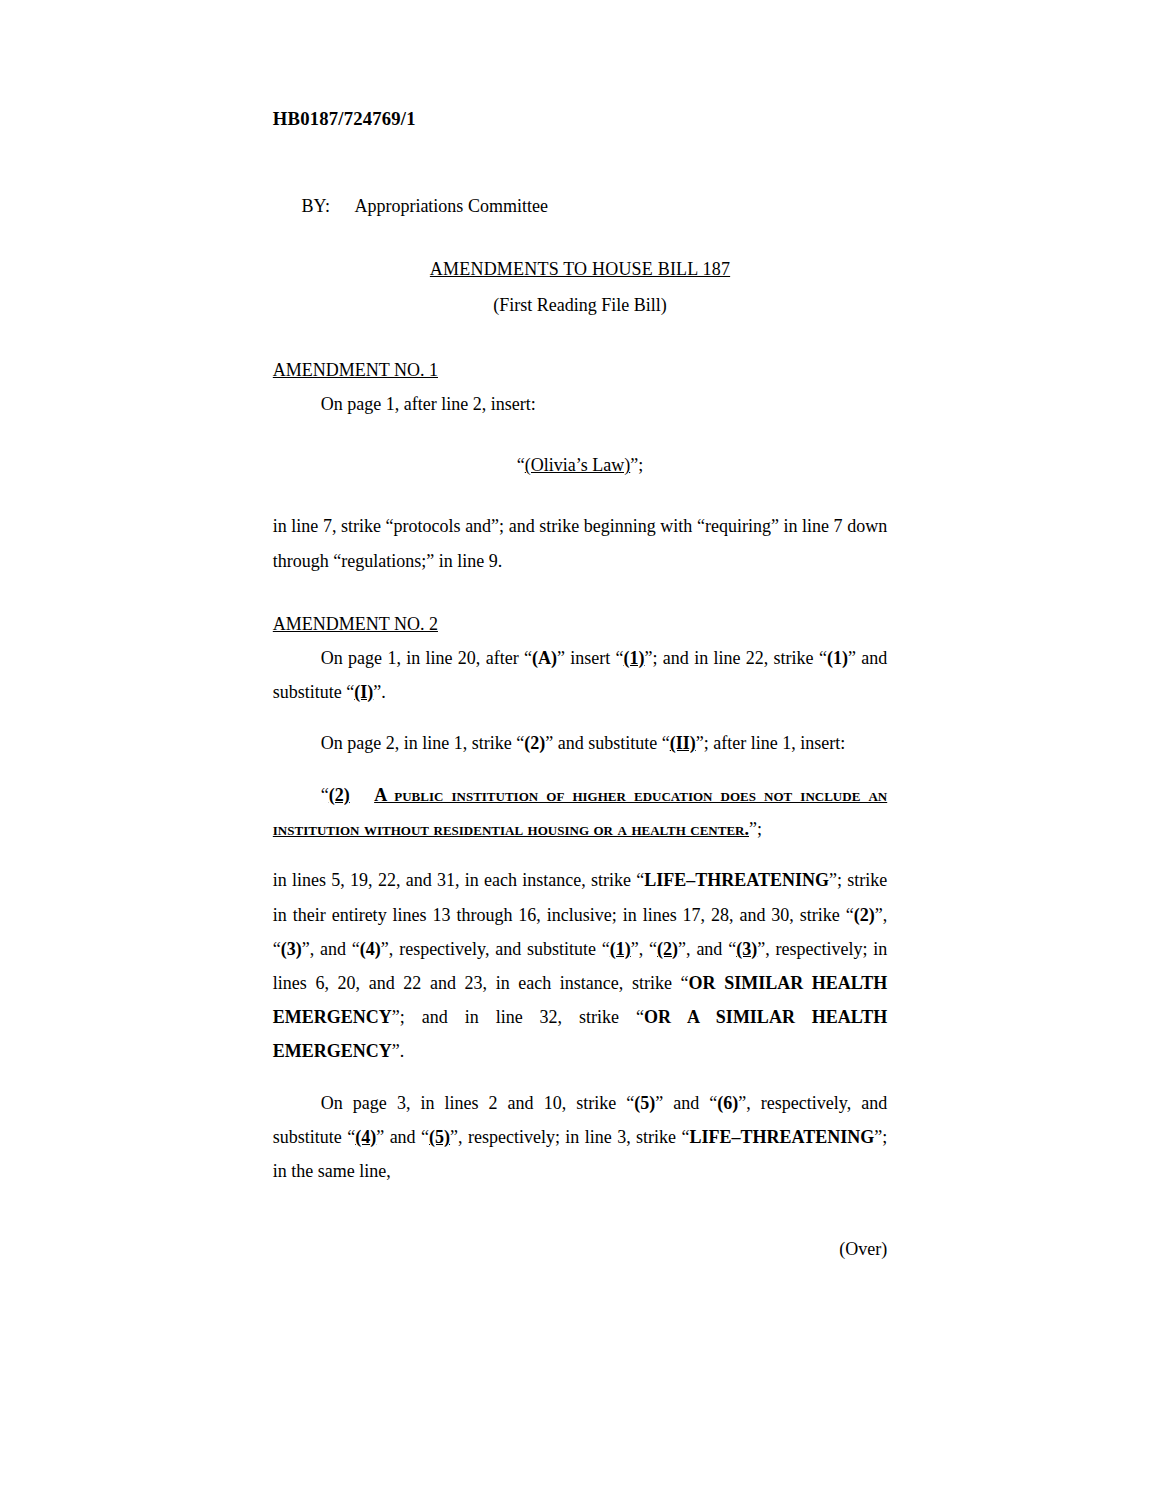HB0187/724769/1
BY: Appropriations Committee
AMENDMENTS TO HOUSE BILL 187 (First Reading File Bill)
AMENDMENT NO. 1
On page 1, after line 2, insert:
“(Olivia’s Law)”;
in line 7, strike “protocols and”; and strike beginning with “requiring” in line 7 down through “regulations;” in line 9.
AMENDMENT NO. 2
On page 1, in line 20, after “(A)” insert “(1)”; and in line 22, strike “(1)” and substitute “(I)”.
On page 2, in line 1, strike “(2)” and substitute “(II)”; after line 1, insert:
“(2) A public institution of higher education does not include an institution without residential housing or a health center.”;
in lines 5, 19, 22, and 31, in each instance, strike “LIFE–THREATENING”; strike in their entirety lines 13 through 16, inclusive; in lines 17, 28, and 30, strike “(2)”, “(3)”, and “(4)”, respectively, and substitute “(1)”, “(2)”, and “(3)”, respectively; in lines 6, 20, and 22 and 23, in each instance, strike “OR SIMILAR HEALTH EMERGENCY”; and in line 32, strike “OR A SIMILAR HEALTH EMERGENCY”.
On page 3, in lines 2 and 10, strike “(5)” and “(6)”, respectively, and substitute “(4)” and “(5)”, respectively; in line 3, strike “LIFE–THREATENING”; in the same line,
(Over)